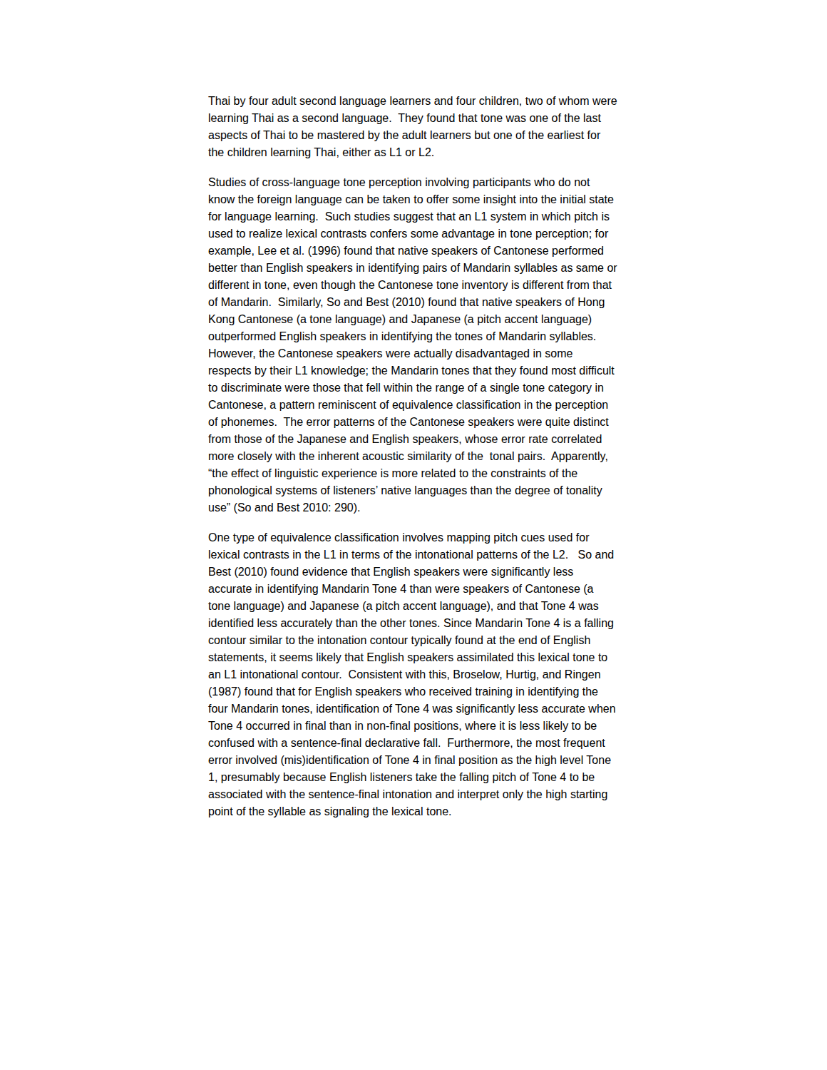Thai by four adult second language learners and four children, two of whom were learning Thai as a second language. They found that tone was one of the last aspects of Thai to be mastered by the adult learners but one of the earliest for the children learning Thai, either as L1 or L2.
Studies of cross-language tone perception involving participants who do not know the foreign language can be taken to offer some insight into the initial state for language learning. Such studies suggest that an L1 system in which pitch is used to realize lexical contrasts confers some advantage in tone perception; for example, Lee et al. (1996) found that native speakers of Cantonese performed better than English speakers in identifying pairs of Mandarin syllables as same or different in tone, even though the Cantonese tone inventory is different from that of Mandarin. Similarly, So and Best (2010) found that native speakers of Hong Kong Cantonese (a tone language) and Japanese (a pitch accent language) outperformed English speakers in identifying the tones of Mandarin syllables. However, the Cantonese speakers were actually disadvantaged in some respects by their L1 knowledge; the Mandarin tones that they found most difficult to discriminate were those that fell within the range of a single tone category in Cantonese, a pattern reminiscent of equivalence classification in the perception of phonemes. The error patterns of the Cantonese speakers were quite distinct from those of the Japanese and English speakers, whose error rate correlated more closely with the inherent acoustic similarity of the tonal pairs. Apparently, “the effect of linguistic experience is more related to the constraints of the phonological systems of listeners’ native languages than the degree of tonality use” (So and Best 2010: 290).
One type of equivalence classification involves mapping pitch cues used for lexical contrasts in the L1 in terms of the intonational patterns of the L2. So and Best (2010) found evidence that English speakers were significantly less accurate in identifying Mandarin Tone 4 than were speakers of Cantonese (a tone language) and Japanese (a pitch accent language), and that Tone 4 was identified less accurately than the other tones. Since Mandarin Tone 4 is a falling contour similar to the intonation contour typically found at the end of English statements, it seems likely that English speakers assimilated this lexical tone to an L1 intonational contour. Consistent with this, Broselow, Hurtig, and Ringen (1987) found that for English speakers who received training in identifying the four Mandarin tones, identification of Tone 4 was significantly less accurate when Tone 4 occurred in final than in non-final positions, where it is less likely to be confused with a sentence-final declarative fall. Furthermore, the most frequent error involved (mis)identification of Tone 4 in final position as the high level Tone 1, presumably because English listeners take the falling pitch of Tone 4 to be associated with the sentence-final intonation and interpret only the high starting point of the syllable as signaling the lexical tone.